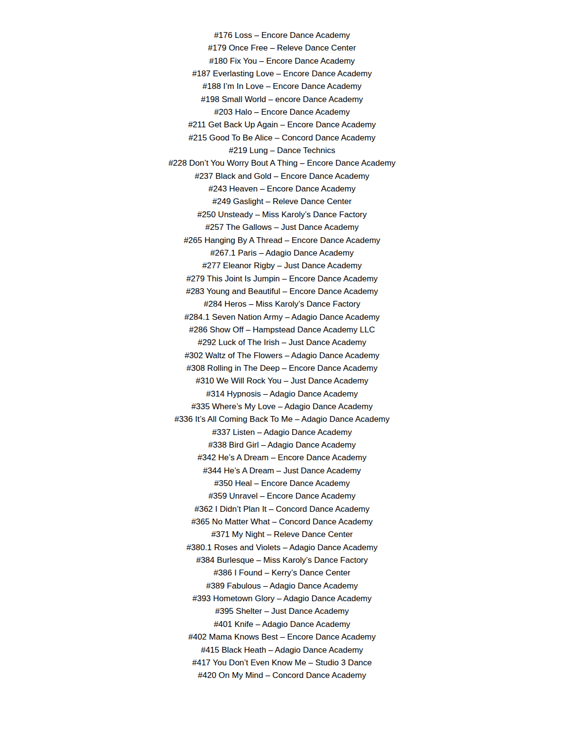#176 Loss – Encore Dance Academy
#179 Once Free – Releve Dance Center
#180 Fix You – Encore Dance Academy
#187 Everlasting Love – Encore Dance Academy
#188 I’m In Love – Encore Dance Academy
#198 Small World – encore Dance Academy
#203 Halo – Encore Dance Academy
#211 Get Back Up Again – Encore Dance Academy
#215 Good To Be Alice – Concord Dance Academy
#219 Lung – Dance Technics
#228 Don’t You Worry Bout A Thing – Encore Dance Academy
#237 Black and Gold – Encore Dance Academy
#243 Heaven – Encore Dance Academy
#249 Gaslight – Releve Dance Center
#250 Unsteady – Miss Karoly’s Dance Factory
#257 The Gallows – Just Dance Academy
#265 Hanging By A Thread – Encore Dance Academy
#267.1 Paris – Adagio Dance Academy
#277 Eleanor Rigby – Just Dance Academy
#279 This Joint Is Jumpin – Encore Dance Academy
#283 Young and Beautiful – Encore Dance Academy
#284 Heros – Miss Karoly’s Dance Factory
#284.1 Seven Nation Army – Adagio Dance Academy
#286 Show Off – Hampstead Dance Academy LLC
#292 Luck of The Irish – Just Dance Academy
#302 Waltz of The Flowers – Adagio Dance Academy
#308 Rolling in The Deep – Encore Dance Academy
#310 We Will Rock You – Just Dance Academy
#314 Hypnosis – Adagio Dance Academy
#335 Where’s My Love – Adagio Dance Academy
#336 It’s All Coming Back To Me – Adagio Dance Academy
#337 Listen – Adagio Dance Academy
#338 Bird Girl – Adagio Dance Academy
#342 He’s A Dream – Encore Dance Academy
#344 He’s A Dream – Just Dance Academy
#350 Heal – Encore Dance Academy
#359 Unravel – Encore Dance Academy
#362 I Didn’t Plan It – Concord Dance Academy
#365 No Matter What – Concord Dance Academy
#371 My Night – Releve Dance Center
#380.1 Roses and Violets – Adagio Dance Academy
#384 Burlesque – Miss Karoly’s Dance Factory
#386 I Found – Kerry’s Dance Center
#389 Fabulous – Adagio Dance Academy
#393 Hometown Glory – Adagio Dance Academy
#395 Shelter – Just Dance Academy
#401 Knife – Adagio Dance Academy
#402 Mama Knows Best – Encore Dance Academy
#415 Black Heath – Adagio Dance Academy
#417 You Don’t Even Know Me – Studio 3 Dance
#420 On My Mind – Concord Dance Academy